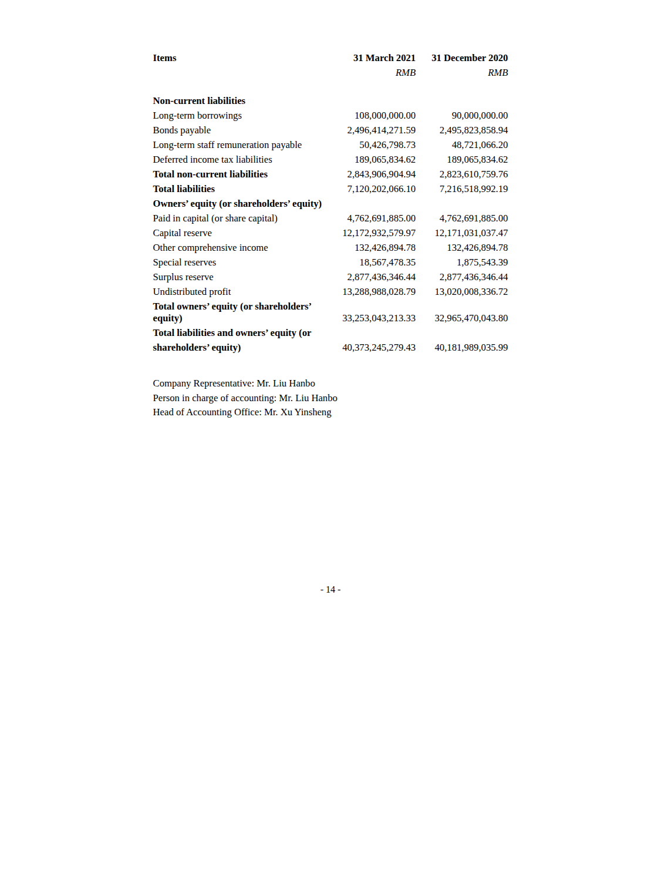| Items | 31 March 2021 | 31 December 2020 |
| --- | --- | --- |
| | RMB | RMB |
| Non-current liabilities | | |
| Long-term borrowings | 108,000,000.00 | 90,000,000.00 |
| Bonds payable | 2,496,414,271.59 | 2,495,823,858.94 |
| Long-term staff remuneration payable | 50,426,798.73 | 48,721,066.20 |
| Deferred income tax liabilities | 189,065,834.62 | 189,065,834.62 |
| Total non-current liabilities | 2,843,906,904.94 | 2,823,610,759.76 |
| Total liabilities | 7,120,202,066.10 | 7,216,518,992.19 |
| Owners’ equity (or shareholders’ equity) | | |
| Paid in capital (or share capital) | 4,762,691,885.00 | 4,762,691,885.00 |
| Capital reserve | 12,172,932,579.97 | 12,171,031,037.47 |
| Other comprehensive income | 132,426,894.78 | 132,426,894.78 |
| Special reserves | 18,567,478.35 | 1,875,543.39 |
| Surplus reserve | 2,877,436,346.44 | 2,877,436,346.44 |
| Undistributed profit | 13,288,988,028.79 | 13,020,008,336.72 |
| Total owners’ equity (or shareholders’ equity) | 33,253,043,213.33 | 32,965,470,043.80 |
| Total liabilities and owners’ equity (or | | |
| shareholders’ equity) | 40,373,245,279.43 | 40,181,989,035.99 |
Company Representative: Mr. Liu Hanbo
Person in charge of accounting: Mr. Liu Hanbo
Head of Accounting Office: Mr. Xu Yinsheng
- 14 -